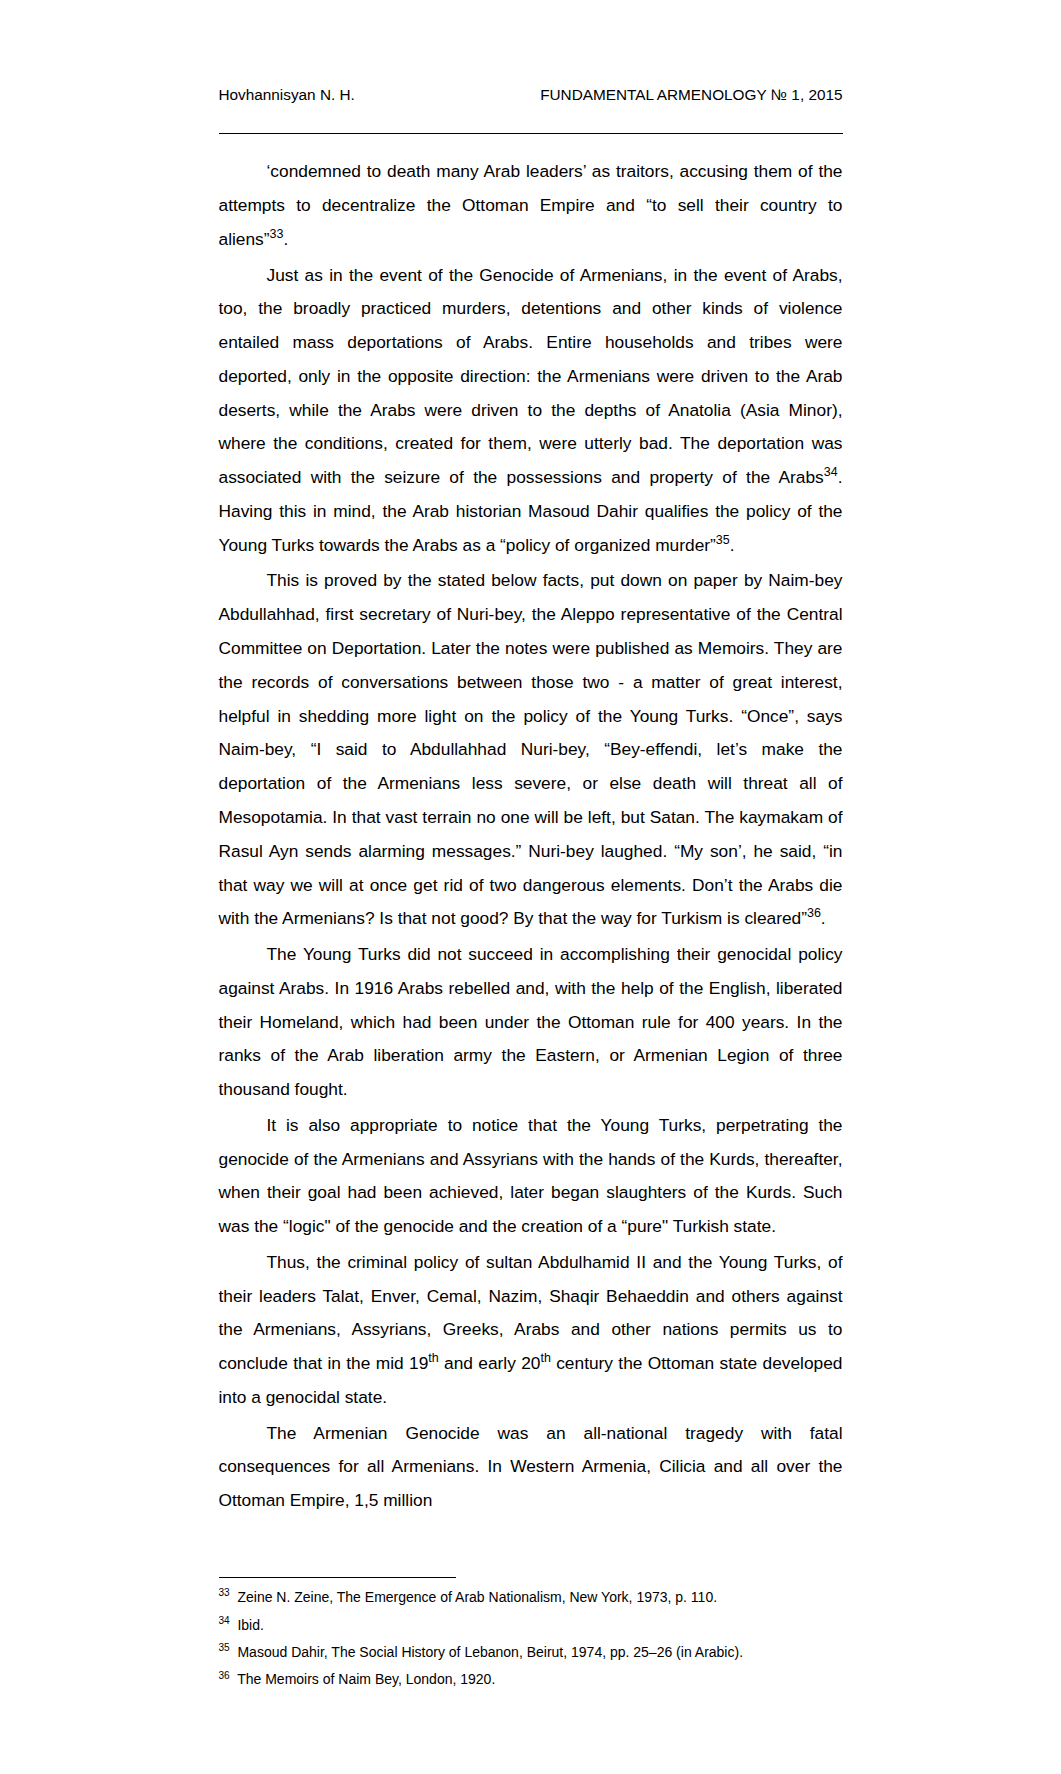Hovhannisyan N. H. FUNDAMENTAL ARMENOLOGY № 1, 2015
‘condemned to death many Arab leaders’ as traitors, accusing them of the attempts to decentralize the Ottoman Empire and “to sell their country to aliens”33.
Just as in the event of the Genocide of Armenians, in the event of Arabs, too, the broadly practiced murders, detentions and other kinds of violence entailed mass deportations of Arabs. Entire households and tribes were deported, only in the opposite direction: the Armenians were driven to the Arab deserts, while the Arabs were driven to the depths of Anatolia (Asia Minor), where the conditions, created for them, were utterly bad. The deportation was associated with the seizure of the possessions and property of the Arabs34. Having this in mind, the Arab historian Masoud Dahir qualifies the policy of the Young Turks towards the Arabs as a “policy of organized murder”35.
This is proved by the stated below facts, put down on paper by Naim-bey Abdullahhad, first secretary of Nuri-bey, the Aleppo representative of the Central Committee on Deportation. Later the notes were published as Memoirs. They are the records of conversations between those two - a matter of great interest, helpful in shedding more light on the policy of the Young Turks. “Once”, says Naim-bey, “I said to Abdullahhad Nuri-bey, “Bey-effendi, let’s make the deportation of the Armenians less severe, or else death will threat all of Mesopotamia. In that vast terrain no one will be left, but Satan. The kaymakam of Rasul Ayn sends alarming messages.” Nuri-bey laughed. “My son’, he said, “in that way we will at once get rid of two dangerous elements. Don’t the Arabs die with the Armenians? Is that not good? By that the way for Turkism is cleared”36.
The Young Turks did not succeed in accomplishing their genocidal policy against Arabs. In 1916 Arabs rebelled and, with the help of the English, liberated their Homeland, which had been under the Ottoman rule for 400 years. In the ranks of the Arab liberation army the Eastern, or Armenian Legion of three thousand fought.
It is also appropriate to notice that the Young Turks, perpetrating the genocide of the Armenians and Assyrians with the hands of the Kurds, thereafter, when their goal had been achieved, later began slaughters of the Kurds. Such was the “logic" of the genocide and the creation of a “pure" Turkish state.
Thus, the criminal policy of sultan Abdulhamid II and the Young Turks, of their leaders Talat, Enver, Cemal, Nazim, Shaqir Behaeddin and others against the Armenians, Assyrians, Greeks, Arabs and other nations permits us to conclude that in the mid 19th and early 20th century the Ottoman state developed into a genocidal state.
The Armenian Genocide was an all-national tragedy with fatal consequences for all Armenians. In Western Armenia, Cilicia and all over the Ottoman Empire, 1,5 million
33 Zeine N. Zeine, The Emergence of Arab Nationalism, New York, 1973, p. 110.
34 Ibid.
35 Masoud Dahir, The Social History of Lebanon, Beirut, 1974, pp. 25–26 (in Arabic).
36 The Memoirs of Naim Bey, London, 1920.